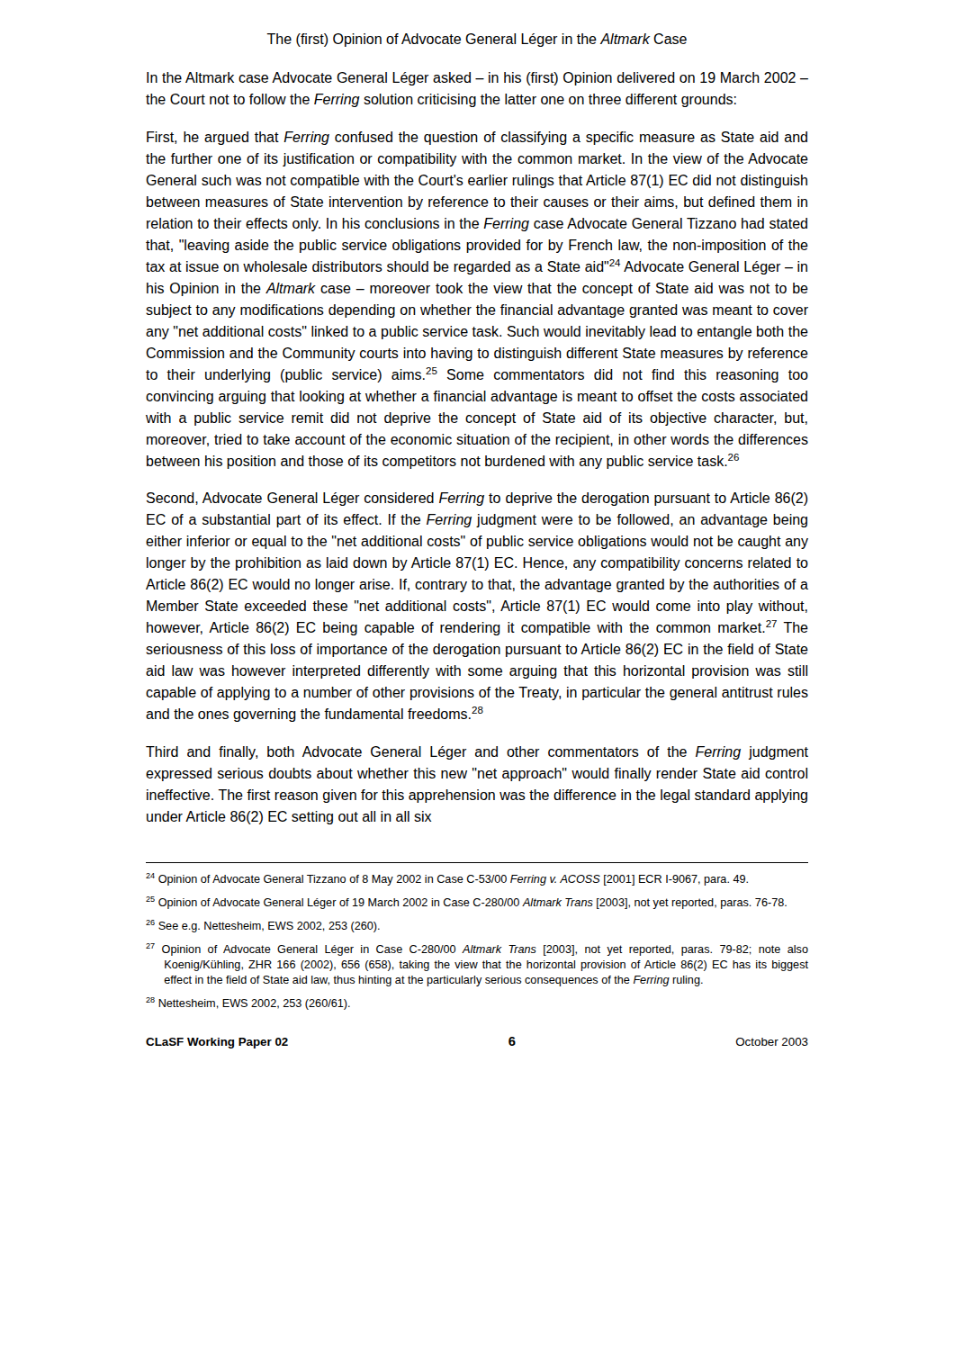The (first) Opinion of Advocate General Léger in the Altmark Case
In the Altmark case Advocate General Léger asked – in his (first) Opinion delivered on 19 March 2002 – the Court not to follow the Ferring solution criticising the latter one on three different grounds:
First, he argued that Ferring confused the question of classifying a specific measure as State aid and the further one of its justification or compatibility with the common market. In the view of the Advocate General such was not compatible with the Court's earlier rulings that Article 87(1) EC did not distinguish between measures of State intervention by reference to their causes or their aims, but defined them in relation to their effects only. In his conclusions in the Ferring case Advocate General Tizzano had stated that, "leaving aside the public service obligations provided for by French law, the non-imposition of the tax at issue on wholesale distributors should be regarded as a State aid"24 Advocate General Léger – in his Opinion in the Altmark case – moreover took the view that the concept of State aid was not to be subject to any modifications depending on whether the financial advantage granted was meant to cover any "net additional costs" linked to a public service task. Such would inevitably lead to entangle both the Commission and the Community courts into having to distinguish different State measures by reference to their underlying (public service) aims.25 Some commentators did not find this reasoning too convincing arguing that looking at whether a financial advantage is meant to offset the costs associated with a public service remit did not deprive the concept of State aid of its objective character, but, moreover, tried to take account of the economic situation of the recipient, in other words the differences between his position and those of its competitors not burdened with any public service task.26
Second, Advocate General Léger considered Ferring to deprive the derogation pursuant to Article 86(2) EC of a substantial part of its effect. If the Ferring judgment were to be followed, an advantage being either inferior or equal to the "net additional costs" of public service obligations would not be caught any longer by the prohibition as laid down by Article 87(1) EC. Hence, any compatibility concerns related to Article 86(2) EC would no longer arise. If, contrary to that, the advantage granted by the authorities of a Member State exceeded these "net additional costs", Article 87(1) EC would come into play without, however, Article 86(2) EC being capable of rendering it compatible with the common market.27 The seriousness of this loss of importance of the derogation pursuant to Article 86(2) EC in the field of State aid law was however interpreted differently with some arguing that this horizontal provision was still capable of applying to a number of other provisions of the Treaty, in particular the general antitrust rules and the ones governing the fundamental freedoms.28
Third and finally, both Advocate General Léger and other commentators of the Ferring judgment expressed serious doubts about whether this new "net approach" would finally render State aid control ineffective. The first reason given for this apprehension was the difference in the legal standard applying under Article 86(2) EC setting out all in all six
24 Opinion of Advocate General Tizzano of 8 May 2002 in Case C-53/00 Ferring v. ACOSS [2001] ECR I-9067, para. 49.
25 Opinion of Advocate General Léger of 19 March 2002 in Case C-280/00 Altmark Trans [2003], not yet reported, paras. 76-78.
26 See e.g. Nettesheim, EWS 2002, 253 (260).
27 Opinion of Advocate General Léger in Case C-280/00 Altmark Trans [2003], not yet reported, paras. 79-82; note also Koenig/Kühling, ZHR 166 (2002), 656 (658), taking the view that the horizontal provision of Article 86(2) EC has its biggest effect in the field of State aid law, thus hinting at the particularly serious consequences of the Ferring ruling.
28 Nettesheim, EWS 2002, 253 (260/61).
CLaSF Working Paper 02 6 October 2003